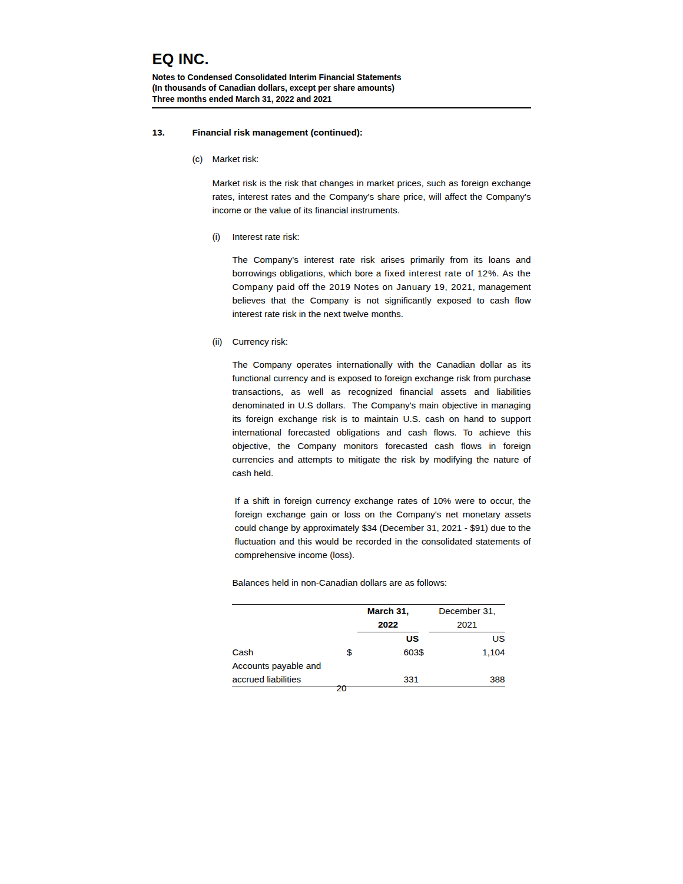EQ INC.
Notes to Condensed Consolidated Interim Financial Statements
(In thousands of Canadian dollars, except per share amounts)
Three months ended March 31, 2022 and 2021
13. Financial risk management (continued):
(c) Market risk:
Market risk is the risk that changes in market prices, such as foreign exchange rates, interest rates and the Company's share price, will affect the Company's income or the value of its financial instruments.
(i) Interest rate risk:
The Company’s interest rate risk arises primarily from its loans and borrowings obligations, which bore a fixed interest rate of 12%. As the Company paid off the 2019 Notes on January 19, 2021, management believes that the Company is not significantly exposed to cash flow interest rate risk in the next twelve months.
(ii) Currency risk:
The Company operates internationally with the Canadian dollar as its functional currency and is exposed to foreign exchange risk from purchase transactions, as well as recognized financial assets and liabilities denominated in U.S dollars. The Company's main objective in managing its foreign exchange risk is to maintain U.S. cash on hand to support international forecasted obligations and cash flows. To achieve this objective, the Company monitors forecasted cash flows in foreign currencies and attempts to mitigate the risk by modifying the nature of cash held.
If a shift in foreign currency exchange rates of 10% were to occur, the foreign exchange gain or loss on the Company's net monetary assets could change by approximately $34 (December 31, 2021 - $91) due to the fluctuation and this would be recorded in the consolidated statements of comprehensive income (loss).
Balances held in non-Canadian dollars are as follows:
| | | March 31, 2022 | | December 31, 2021 |
| | | US | | US |
| Cash | $ | | 603 | $ | | 1,104 |
| Accounts payable and accrued liabilities | | | 331 | | | 388 |
20